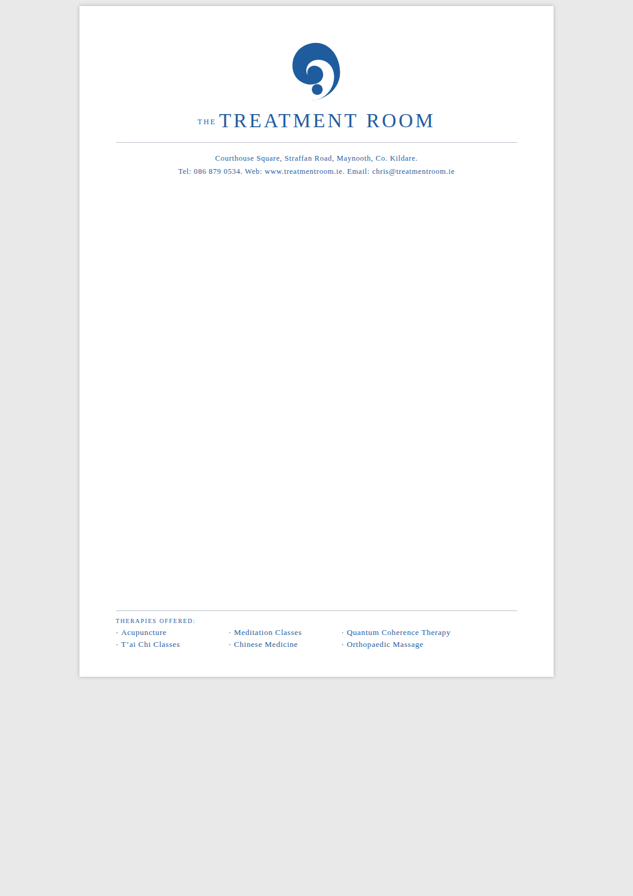THE TREATMENT ROOM
Courthouse Square, Straffan Road, Maynooth, Co. Kildare.
Tel: 086 879 0534. Web: www.treatmentroom.ie. Email: chris@treatmentroom.ie
Therapies offered:
Acupuncture
T’ai Chi Classes
Meditation Classes
Chinese Medicine
Quantum Coherence Therapy
Orthopaedic Massage